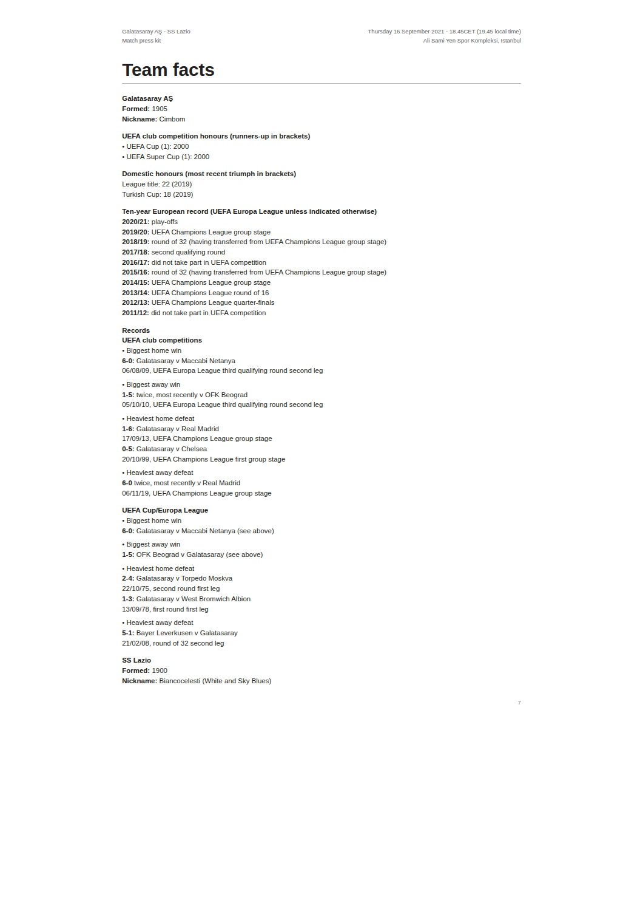Galatasaray AŞ - SS Lazio
Thursday 16 September 2021 - 18.45CET (19.45 local time)
Match press kit
Ali Sami Yen Spor Kompleksi, Istanbul
Team facts
Galatasaray AŞ
Formed: 1905
Nickname: Cimbom
UEFA club competition honours (runners-up in brackets)
• UEFA Cup (1): 2000
• UEFA Super Cup (1): 2000
Domestic honours (most recent triumph in brackets)
League title: 22 (2019)
Turkish Cup: 18 (2019)
Ten-year European record (UEFA Europa League unless indicated otherwise)
2020/21: play-offs
2019/20: UEFA Champions League group stage
2018/19: round of 32 (having transferred from UEFA Champions League group stage)
2017/18: second qualifying round
2016/17: did not take part in UEFA competition
2015/16: round of 32 (having transferred from UEFA Champions League group stage)
2014/15: UEFA Champions League group stage
2013/14: UEFA Champions League round of 16
2012/13: UEFA Champions League quarter-finals
2011/12: did not take part in UEFA competition
Records
UEFA club competitions
• Biggest home win
6-0: Galatasaray v Maccabi Netanya
06/08/09, UEFA Europa League third qualifying round second leg
• Biggest away win
1-5: twice, most recently v OFK Beograd
05/10/10, UEFA Europa League third qualifying round second leg
• Heaviest home defeat
1-6: Galatasaray v Real Madrid
17/09/13, UEFA Champions League group stage
0-5: Galatasaray v Chelsea
20/10/99, UEFA Champions League first group stage
• Heaviest away defeat
6-0 twice, most recently v Real Madrid
06/11/19, UEFA Champions League group stage
UEFA Cup/Europa League
• Biggest home win
6-0: Galatasaray v Maccabi Netanya (see above)
• Biggest away win
1-5: OFK Beograd v Galatasaray (see above)
• Heaviest home defeat
2-4: Galatasaray v Torpedo Moskva
22/10/75, second round first leg
1-3: Galatasaray v West Bromwich Albion
13/09/78, first round first leg
• Heaviest away defeat
5-1: Bayer Leverkusen v Galatasaray
21/02/08, round of 32 second leg
SS Lazio
Formed: 1900
Nickname: Biancocelesti (White and Sky Blues)
7